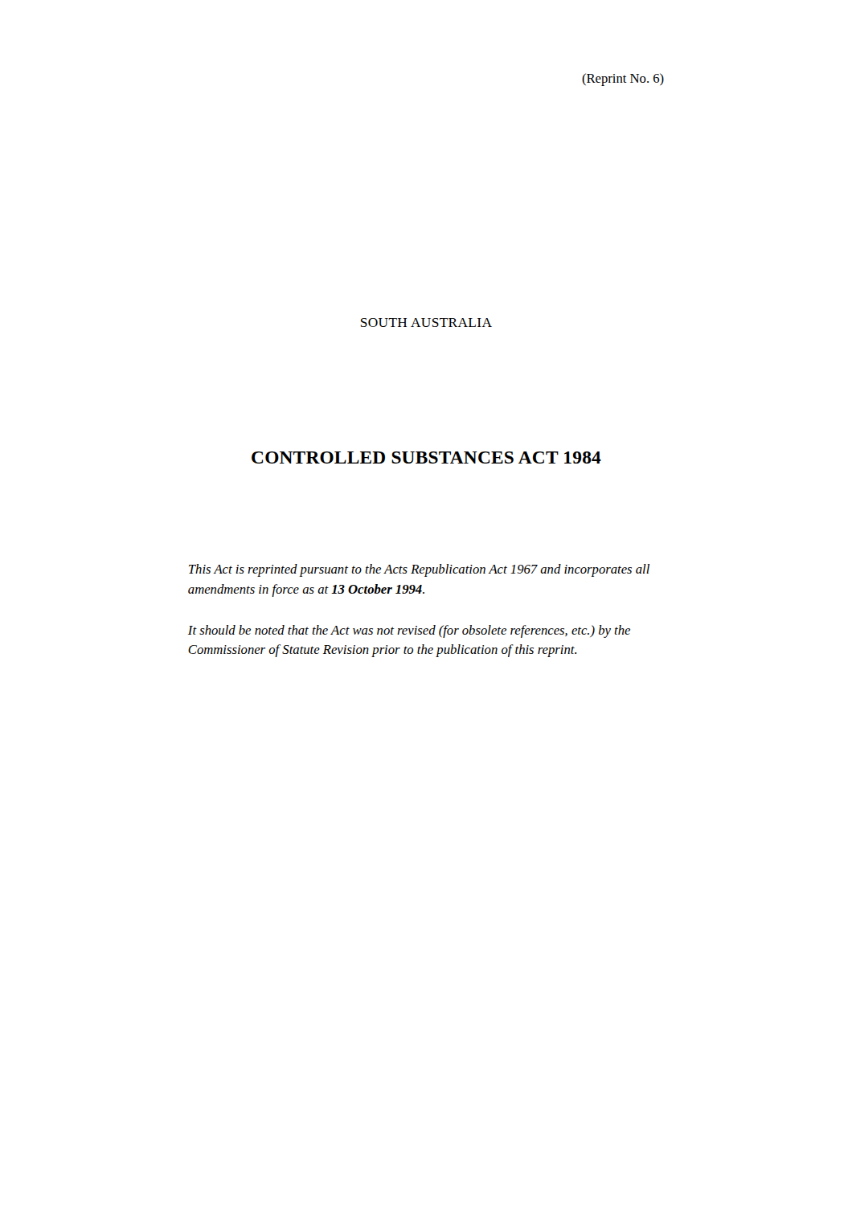(Reprint No. 6)
SOUTH AUSTRALIA
CONTROLLED SUBSTANCES ACT 1984
This Act is reprinted pursuant to the Acts Republication Act 1967 and incorporates all amendments in force as at 13 October 1994.
It should be noted that the Act was not revised (for obsolete references, etc.) by the Commissioner of Statute Revision prior to the publication of this reprint.